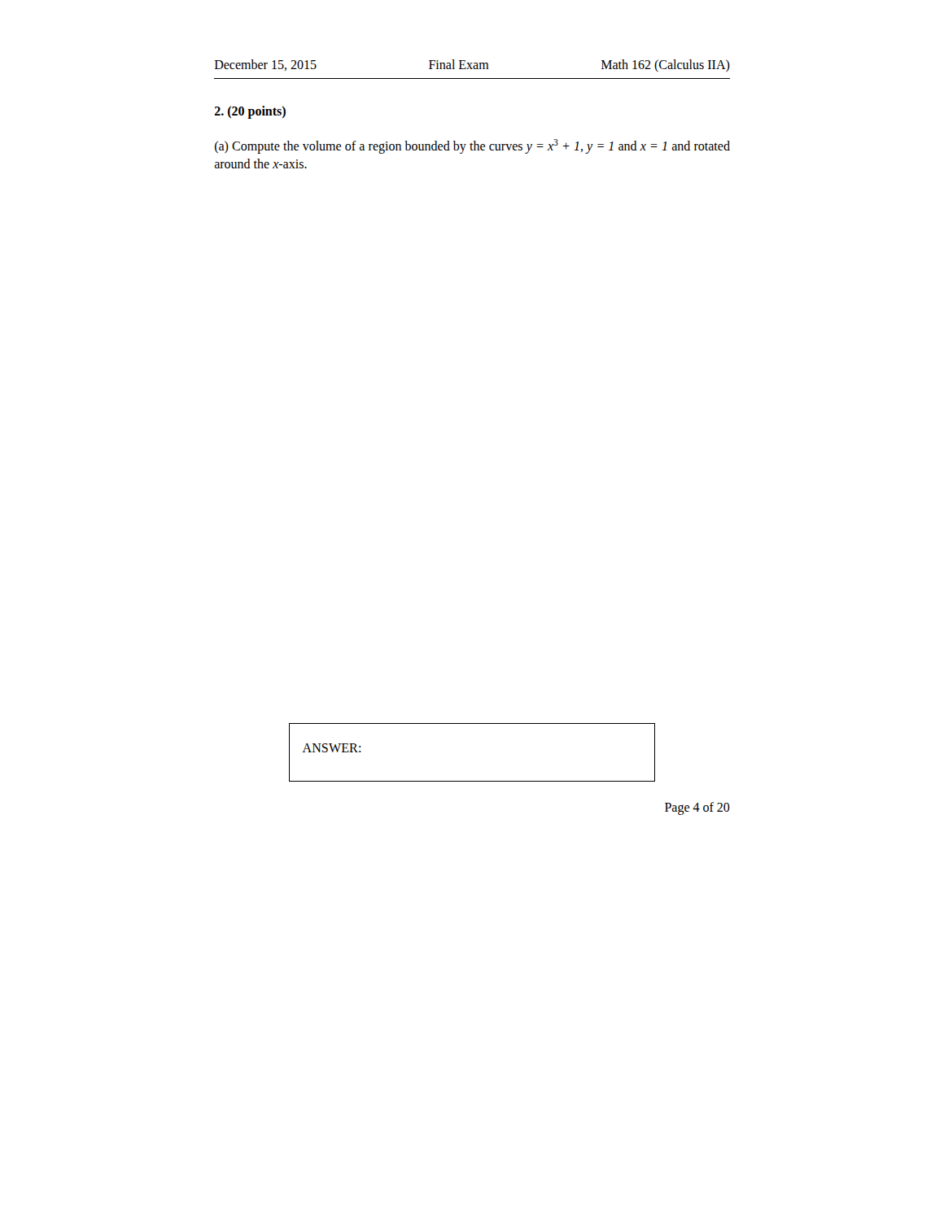December 15, 2015
Final Exam
Math 162 (Calculus IIA)
2. (20 points)
(a) Compute the volume of a region bounded by the curves y = x3 + 1, y = 1 and x = 1 and rotated around the x-axis.
ANSWER:
Page 4 of 20